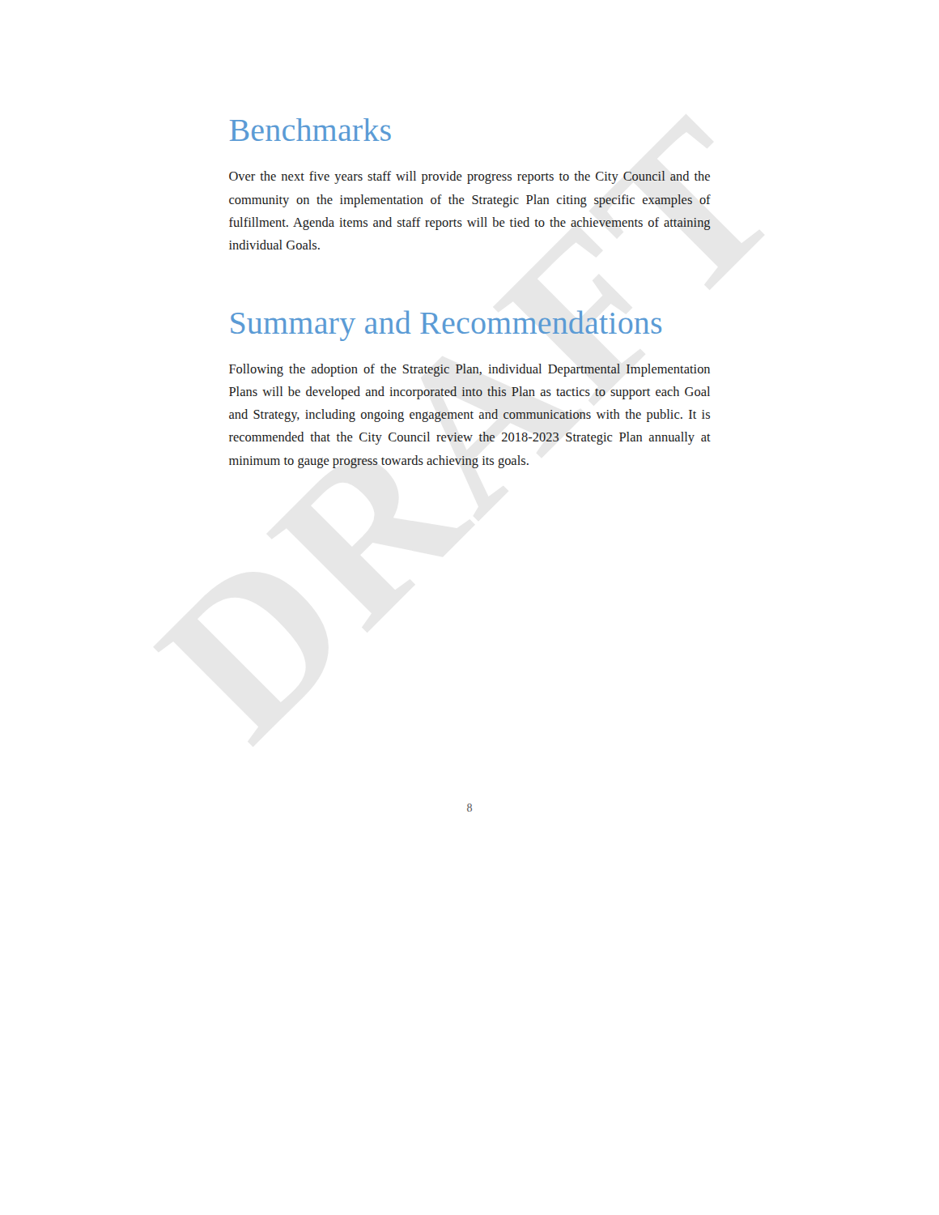DRAFT
Benchmarks
Over the next five years staff will provide progress reports to the City Council and the community on the implementation of the Strategic Plan citing specific examples of fulfillment. Agenda items and staff reports will be tied to the achievements of attaining individual Goals.
Summary and Recommendations
Following the adoption of the Strategic Plan, individual Departmental Implementation Plans will be developed and incorporated into this Plan as tactics to support each Goal and Strategy, including ongoing engagement and communications with the public. It is recommended that the City Council review the 2018-2023 Strategic Plan annually at minimum to gauge progress towards achieving its goals.
8